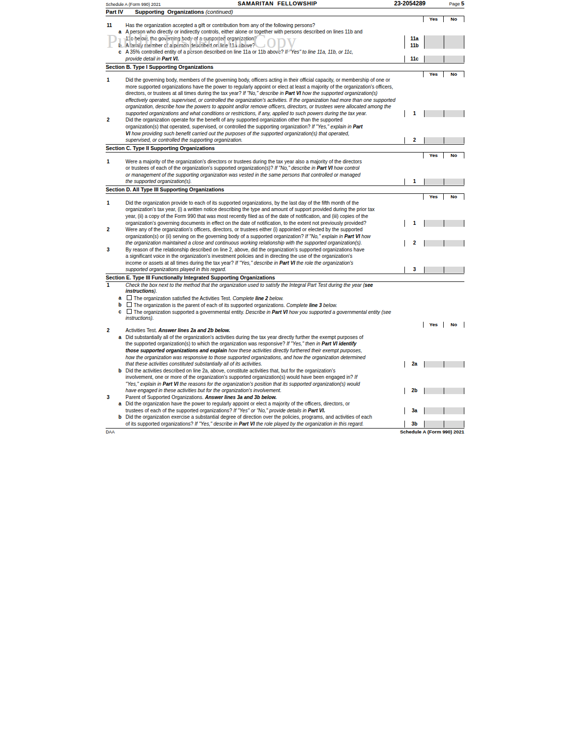20SA600
Public Inspection Copy
Schedule A (Form 990) 2021
SAMARITAN FELLOWSHIP
23-2054289
Page 5
Part IV
Supporting Organizations (continued)
Yes
No
| 11 | | Has the organization accepted a gift or contribution from any of the following persons? | | | |
| | a | A person who directly or indirectly controls, either alone or together with persons described on lines 11b and | | | |
| | | 11c below, the governing body of a supported organization? | 11a | | |
| | b | A family member of a person described on line 11a above? | 11b | | |
| | c | A 35% controlled entity of a person described on line 11a or 11b above? If "Yes" to line 11a, 11b, or 11c, | | | |
| | | provide detail in Part VI. | 11c | | |
Section B. Type I Supporting Organizations
Yes
No
| 1 | | Did the governing body, members of the governing body, officers acting in their official capacity, or membership of one or | | | |
| | | more supported organizations have the power to regularly appoint or elect at least a majority of the organization's officers, | | | |
| | | directors, or trustees at all times during the tax year? If "No," describe in Part VI how the supported organization(s) | | | |
| | | effectively operated, supervised, or controlled the organization's activities. If the organization had more than one supported | | | |
| | | organization, describe how the powers to appoint and/or remove officers, directors, or trustees were allocated among the | | | |
| | | supported organizations and what conditions or restrictions, if any, applied to such powers during the tax year. | 1 | | |
| 2 | | Did the organization operate for the benefit of any supported organization other than the supported | | | |
| | | organization(s) that operated, supervised, or controlled the supporting organization? If "Yes," explain in Part | | | |
| | | VI how providing such benefit carried out the purposes of the supported organization(s) that operated, | | | |
| | | supervised, or controlled the supporting organization. | 2 | | |
Section C. Type II Supporting Organizations
Yes
No
| 1 | | Were a majority of the organization's directors or trustees during the tax year also a majority of the directors | | | |
| | | or trustees of each of the organization's supported organization(s)? If "No," describe in Part VI how control | | | |
| | | or management of the supporting organization was vested in the same persons that controlled or managed | | | |
| | | the supported organization(s). | 1 | | |
Section D. All Type III Supporting Organizations
Yes
No
| 1 | | Did the organization provide to each of its supported organizations, by the last day of the fifth month of the | | | |
| | | organization's tax year, (i) a written notice describing the type and amount of support provided during the prior tax | | | |
| | | year, (ii) a copy of the Form 990 that was most recently filed as of the date of notification, and (iii) copies of the | | | |
| | | organization's governing documents in effect on the date of notification, to the extent not previously provided? | 1 | | |
| 2 | | Were any of the organization's officers, directors, or trustees either (i) appointed or elected by the supported | | | |
| | | organization(s) or (ii) serving on the governing body of a supported organization? If "No," explain in Part VI how | | | |
| | | the organization maintained a close and continuous working relationship with the supported organization(s). | 2 | | |
| 3 | | By reason of the relationship described on line 2, above, did the organization's supported organizations have | | | |
| | | a significant voice in the organization's investment policies and in directing the use of the organization's | | | |
| | | income or assets at all times during the tax year? If "Yes," describe in Part VI the role the organization's | | | |
| | | supported organizations played in this regard. | 3 | | |
Section E. Type III Functionally Integrated Supporting Organizations
| 1 | | Check the box next to the method that the organization used to satisfy the Integral Part Test during the year ( see instructions ). | | | |
| | a | The organization satisfied the Activities Test. Complete line 2 below. | | | |
| | b | The organization is the parent of each of its supported organizations. Complete line 3 below. | | | |
| | c | The organization supported a governmental entity. Describe in Part VI how you supported a governmental entity (see instructions). | | | |
Yes
No
| 2 | | Activities Test. Answer lines 2a and 2b below. | | | |
| | a | Did substantially all of the organization's activities during the tax year directly further the exempt purposes of | | | |
| | | the supported organization(s) to which the organization was responsive? If "Yes," then in Part VI identify | | | |
| | | those supported organizations and explain how these activities directly furthered their exempt purposes, | | | |
| | | how the organization was responsive to those supported organizations, and how the organization determined | | | |
| | | that these activities constituted substantially all of its activities. | 2a | | |
| | b | Did the activities described on line 2a, above, constitute activities that, but for the organization's | | | |
| | | involvement, one or more of the organization's supported organization(s) would have been engaged in? If | | | |
| | | "Yes," explain in Part VI the reasons for the organization's position that its supported organization(s) would | | | |
| | | have engaged in these activities but for the organization's involvement. | 2b | | |
| 3 | | Parent of Supported Organizations. Answer lines 3a and 3b below. | | | |
| | a | Did the organization have the power to regularly appoint or elect a majority of the officers, directors, or | | | |
| | | trustees of each of the supported organizations? If "Yes" or "No," provide details in Part VI. | 3a | | |
| | b | Did the organization exercise a substantial degree of direction over the policies, programs, and activities of each | | | |
| | | of its supported organizations? If "Yes," describe in Part VI the role played by the organization in this regard. | 3b | | |
DAA
Schedule A (Form 990) 2021